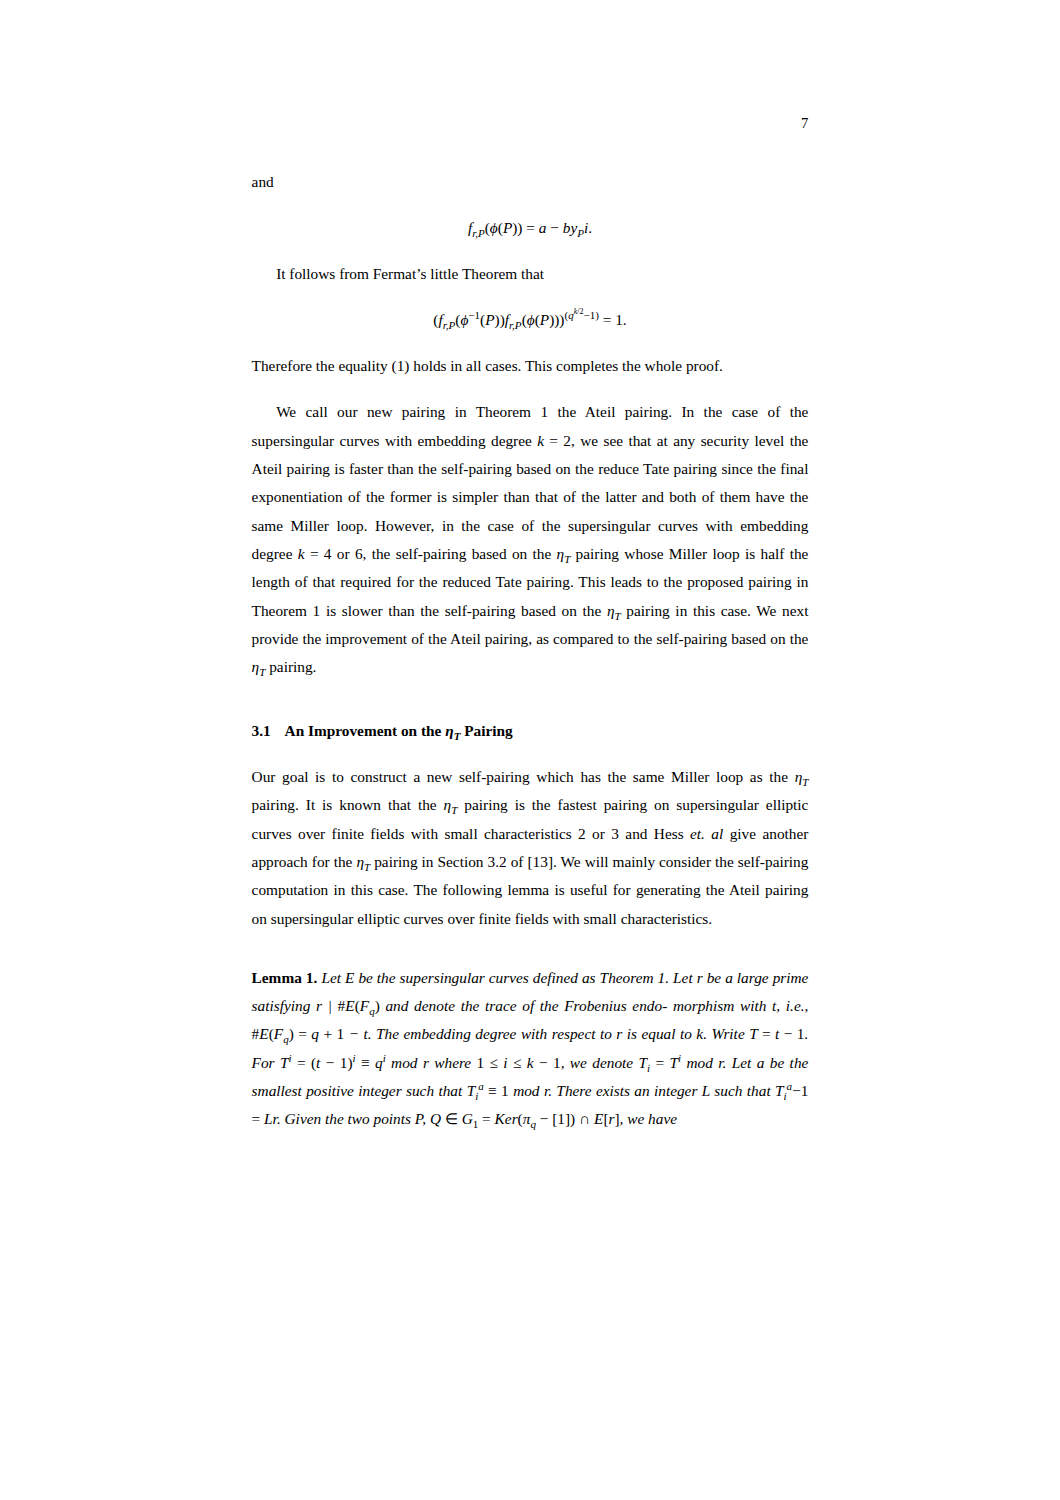7
and
fr,P(ϕ(P)) = a − byPi.
It follows from Fermat’s little Theorem that
(fr,P(ϕ−1(P)) fr,P(ϕ(P)))(qk/2−1) = 1.
Therefore the equality (1) holds in all cases. This completes the whole proof.
We call our new pairing in Theorem 1 the Ateil pairing. In the case of the supersingular curves with embedding degree k = 2, we see that at any security level the Ateil pairing is faster than the self-pairing based on the reduce Tate pairing since the final exponentiation of the former is simpler than that of the latter and both of them have the same Miller loop. However, in the case of the supersingular curves with embedding degree k = 4 or 6, the self-pairing based on the ηT pairing whose Miller loop is half the length of that required for the reduced Tate pairing. This leads to the proposed pairing in Theorem 1 is slower than the self-pairing based on the ηT pairing in this case. We next provide the improvement of the Ateil pairing, as compared to the self-pairing based on the ηT pairing.
3.1 An Improvement on the ηT Pairing
Our goal is to construct a new self-pairing which has the same Miller loop as the ηT pairing. It is known that the ηT pairing is the fastest pairing on supersingular elliptic curves over finite fields with small characteristics 2 or 3 and Hess et. al give another approach for the ηT pairing in Section 3.2 of [13]. We will mainly consider the self-pairing computation in this case. The following lemma is useful for generating the Ateil pairing on supersingular elliptic curves over finite fields with small characteristics.
Lemma 1. Let E be the supersingular curves defined as Theorem 1. Let r be a large prime satisfying r | #E(Fq) and denote the trace of the Frobenius endo‑ morphism with t, i.e., #E(Fq) = q + 1 − t. The embedding degree with respect to r is equal to k. Write T = t − 1. For Ti = (t − 1)i ≡ qi mod r where 1 ≤ i ≤ k − 1, we denote Ti = Ti mod r. Let a be the smallest positive integer such that Tia ≡ 1 mod r. There exists an integer L such that Tia−1 = Lr. Given the two points P, Q ∈ G1 = Ker(πq − [1]) ∩ E[r], we have